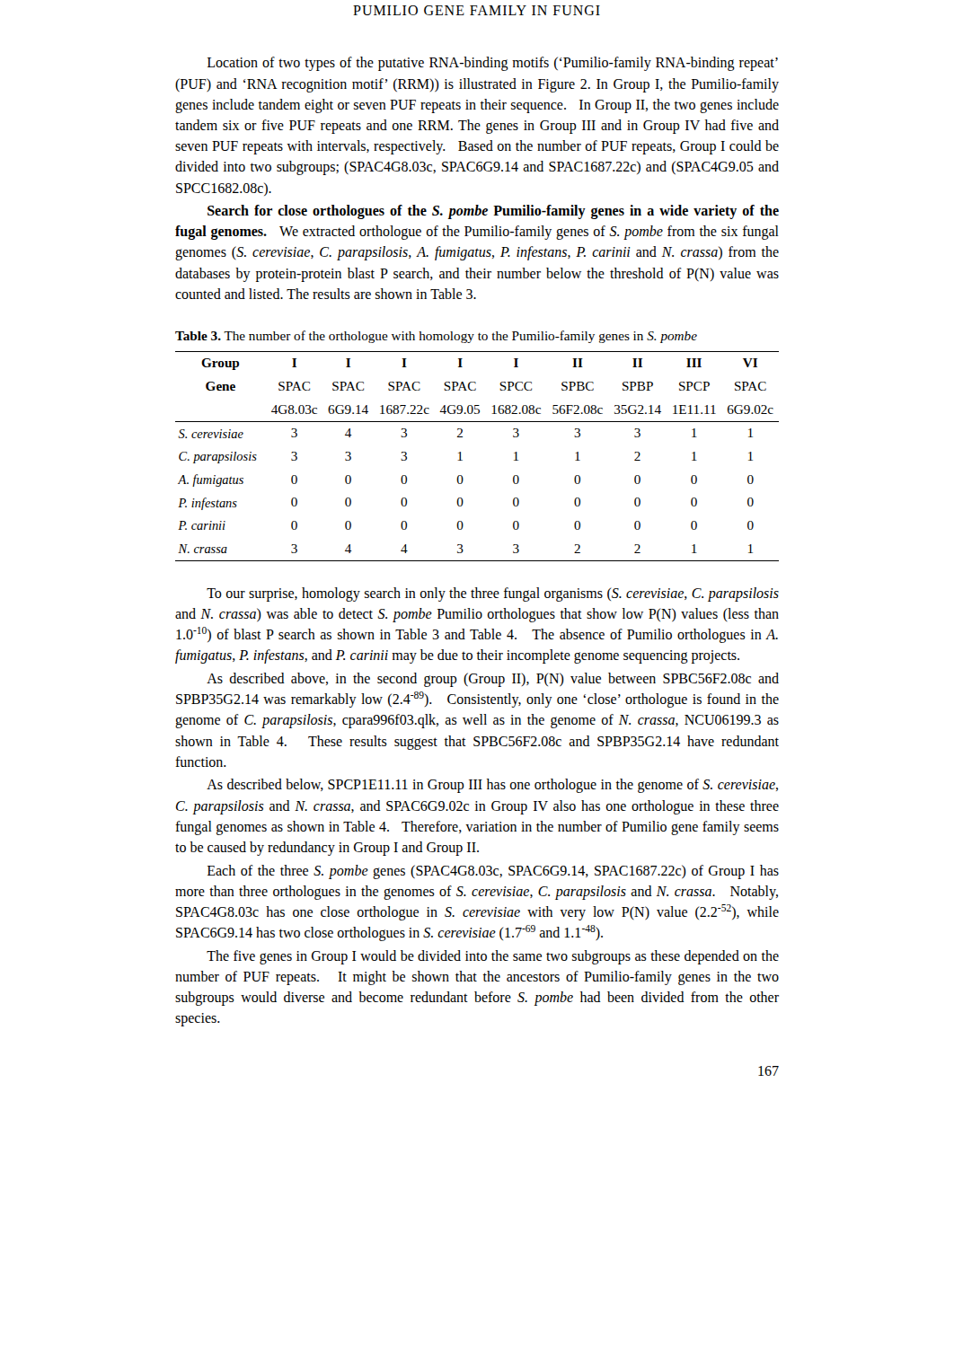PUMILIO GENE FAMILY IN FUNGI
Location of two types of the putative RNA-binding motifs (‘Pumilio-family RNA-binding repeat’ (PUF) and ‘RNA recognition motif’ (RRM)) is illustrated in Figure 2. In Group I, the Pumilio-family genes include tandem eight or seven PUF repeats in their sequence. In Group II, the two genes include tandem six or five PUF repeats and one RRM. The genes in Group III and in Group IV had five and seven PUF repeats with intervals, respectively. Based on the number of PUF repeats, Group I could be divided into two subgroups; (SPAC4G8.03c, SPAC6G9.14 and SPAC1687.22c) and (SPAC4G9.05 and SPCC1682.08c).
Search for close orthologues of the S. pombe Pumilio-family genes in a wide variety of the fugal genomes. We extracted orthologue of the Pumilio-family genes of S. pombe from the six fungal genomes (S. cerevisiae, C. parapsilosis, A. fumigatus, P. infestans, P. carinii and N. crassa) from the databases by protein-protein blast P search, and their number below the threshold of P(N) value was counted and listed. The results are shown in Table 3.
Table 3. The number of the orthologue with homology to the Pumilio-family genes in S. pombe
| Group | I | I | I | I | I | II | II | III | VI |
| --- | --- | --- | --- | --- | --- | --- | --- | --- | --- |
| Gene | SPAC | SPAC | SPAC | SPAC | SPCC | SPBC | SPBP | SPCP | SPAC |
| | 4G8.03c | 6G9.14 | 1687.22c | 4G9.05 | 1682.08c | 56F2.08c | 35G2.14 | 1E11.11 | 6G9.02c |
| S. cerevisiae | 3 | 4 | 3 | 2 | 3 | 3 | 3 | 1 | 1 |
| C. parapsilosis | 3 | 3 | 3 | 1 | 1 | 1 | 2 | 1 | 1 |
| A. fumigatus | 0 | 0 | 0 | 0 | 0 | 0 | 0 | 0 | 0 |
| P. infestans | 0 | 0 | 0 | 0 | 0 | 0 | 0 | 0 | 0 |
| P. carinii | 0 | 0 | 0 | 0 | 0 | 0 | 0 | 0 | 0 |
| N. crassa | 3 | 4 | 4 | 3 | 3 | 2 | 2 | 1 | 1 |
To our surprise, homology search in only the three fungal organisms (S. cerevisiae, C. parapsilosis and N. crassa) was able to detect S. pombe Pumilio orthologues that show low P(N) values (less than 1.0-10) of blast P search as shown in Table 3 and Table 4. The absence of Pumilio orthologues in A. fumigatus, P. infestans, and P. carinii may be due to their incomplete genome sequencing projects.
As described above, in the second group (Group II), P(N) value between SPBC56F2.08c and SPBP35G2.14 was remarkably low (2.4-89). Consistently, only one ‘close’ orthologue is found in the genome of C. parapsilosis, cpara996f03.qlk, as well as in the genome of N. crassa, NCU06199.3 as shown in Table 4. These results suggest that SPBC56F2.08c and SPBP35G2.14 have redundant function.
As described below, SPCP1E11.11 in Group III has one orthologue in the genome of S. cerevisiae, C. parapsilosis and N. crassa, and SPAC6G9.02c in Group IV also has one orthologue in these three fungal genomes as shown in Table 4. Therefore, variation in the number of Pumilio gene family seems to be caused by redundancy in Group I and Group II.
Each of the three S. pombe genes (SPAC4G8.03c, SPAC6G9.14, SPAC1687.22c) of Group I has more than three orthologues in the genomes of S. cerevisiae, C. parapsilosis and N. crassa. Notably, SPAC4G8.03c has one close orthologue in S. cerevisiae with very low P(N) value (2.2-52), while SPAC6G9.14 has two close orthologues in S. cerevisiae (1.7-69 and 1.1-48).
The five genes in Group I would be divided into the same two subgroups as these depended on the number of PUF repeats. It might be shown that the ancestors of Pumilio-family genes in the two subgroups would diverse and become redundant before S. pombe had been divided from the other species.
167